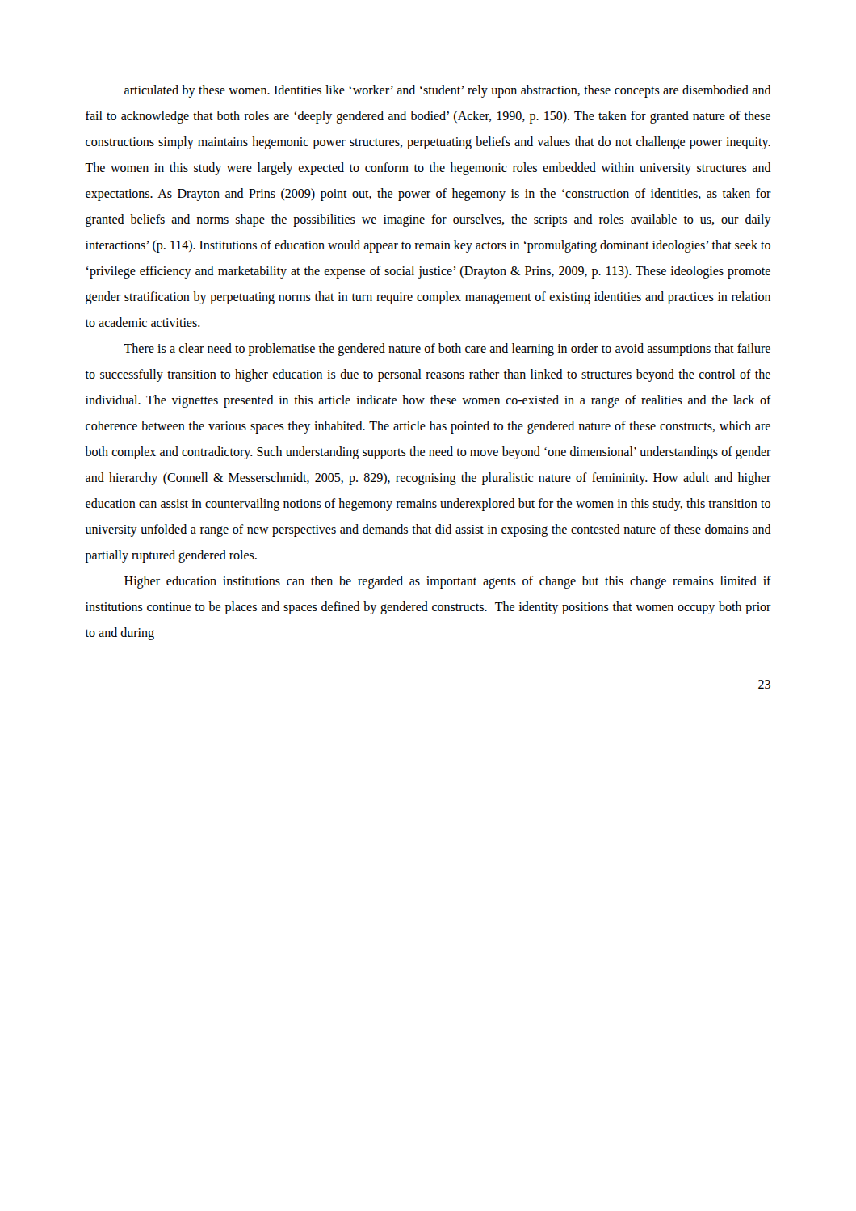articulated by these women. Identities like ‘worker’ and ‘student’ rely upon abstraction, these concepts are disembodied and fail to acknowledge that both roles are ‘deeply gendered and bodied’ (Acker, 1990, p. 150). The taken for granted nature of these constructions simply maintains hegemonic power structures, perpetuating beliefs and values that do not challenge power inequity. The women in this study were largely expected to conform to the hegemonic roles embedded within university structures and expectations. As Drayton and Prins (2009) point out, the power of hegemony is in the ‘construction of identities, as taken for granted beliefs and norms shape the possibilities we imagine for ourselves, the scripts and roles available to us, our daily interactions’ (p. 114). Institutions of education would appear to remain key actors in ‘promulgating dominant ideologies’ that seek to ‘privilege efficiency and marketability at the expense of social justice’ (Drayton & Prins, 2009, p. 113). These ideologies promote gender stratification by perpetuating norms that in turn require complex management of existing identities and practices in relation to academic activities.
There is a clear need to problematise the gendered nature of both care and learning in order to avoid assumptions that failure to successfully transition to higher education is due to personal reasons rather than linked to structures beyond the control of the individual. The vignettes presented in this article indicate how these women co-existed in a range of realities and the lack of coherence between the various spaces they inhabited. The article has pointed to the gendered nature of these constructs, which are both complex and contradictory. Such understanding supports the need to move beyond ‘one dimensional’ understandings of gender and hierarchy (Connell & Messerschmidt, 2005, p. 829), recognising the pluralistic nature of femininity. How adult and higher education can assist in countervailing notions of hegemony remains underexplored but for the women in this study, this transition to university unfolded a range of new perspectives and demands that did assist in exposing the contested nature of these domains and partially ruptured gendered roles.
Higher education institutions can then be regarded as important agents of change but this change remains limited if institutions continue to be places and spaces defined by gendered constructs. The identity positions that women occupy both prior to and during
23